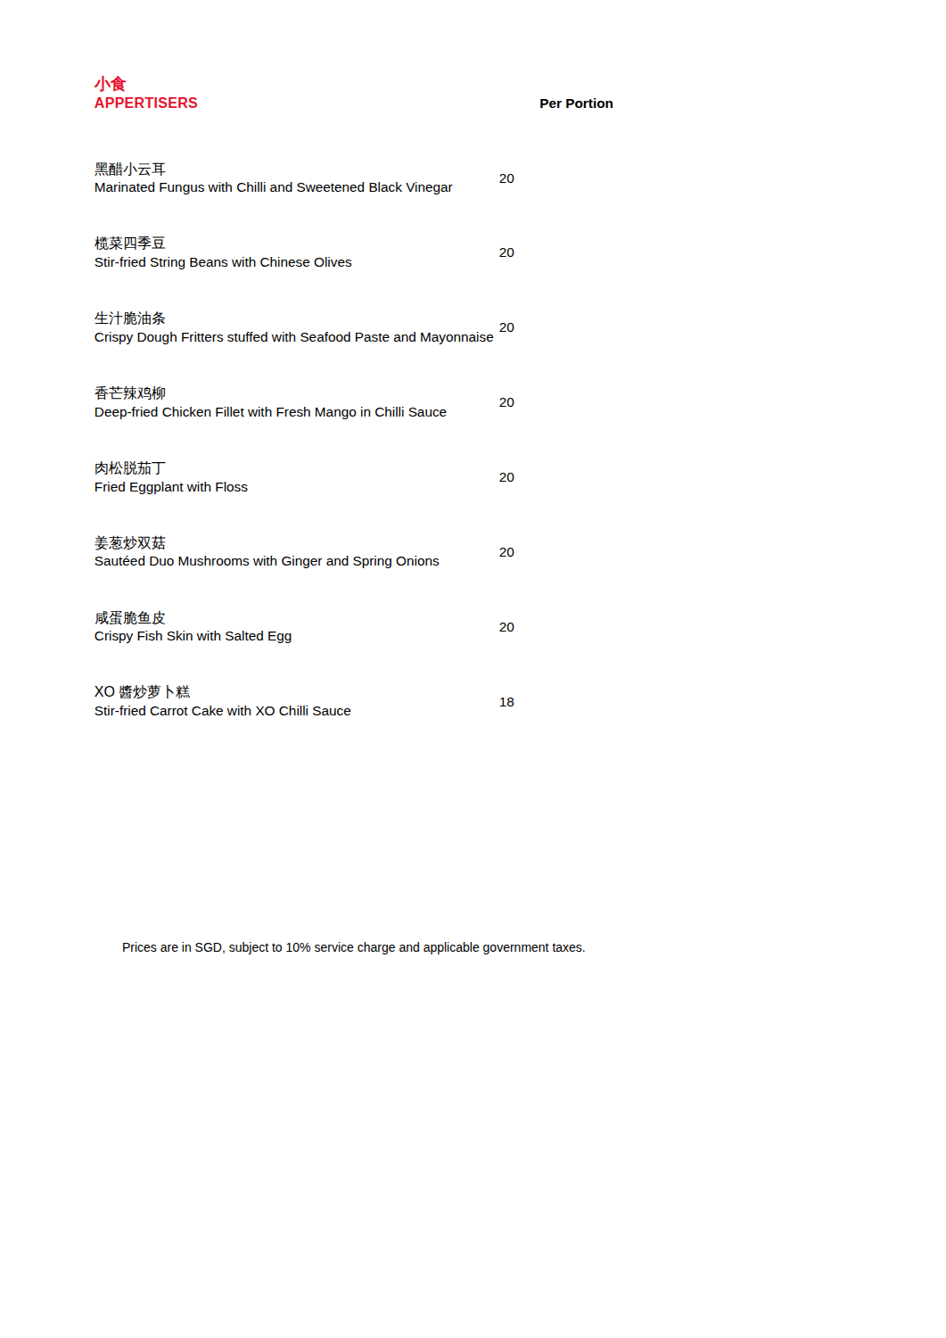小食
APPERTISERS
Per Portion
| 黑醋小云耳 Marinated Fungus with Chilli and Sweetened Black Vinegar | 20 |
| 榄菜四季豆 Stir-fried String Beans with Chinese Olives | 20 |
| 生汁脆油条 Crispy Dough Fritters stuffed with Seafood Paste and Mayonnaise | 20 |
| 香芒辣鸡柳 Deep-fried Chicken Fillet with Fresh Mango in Chilli Sauce | 20 |
| 肉松脱茄丁 Fried Eggplant with Floss | 20 |
| 姜葱炒双菇 Sautéed Duo Mushrooms with Ginger and Spring Onions | 20 |
| 咸蛋脆鱼皮 Crispy Fish Skin with Salted Egg | 20 |
| XO 醬炒萝卜糕 Stir-fried Carrot Cake with XO Chilli Sauce | 18 |
Prices are in SGD, subject to 10% service charge and applicable government taxes.